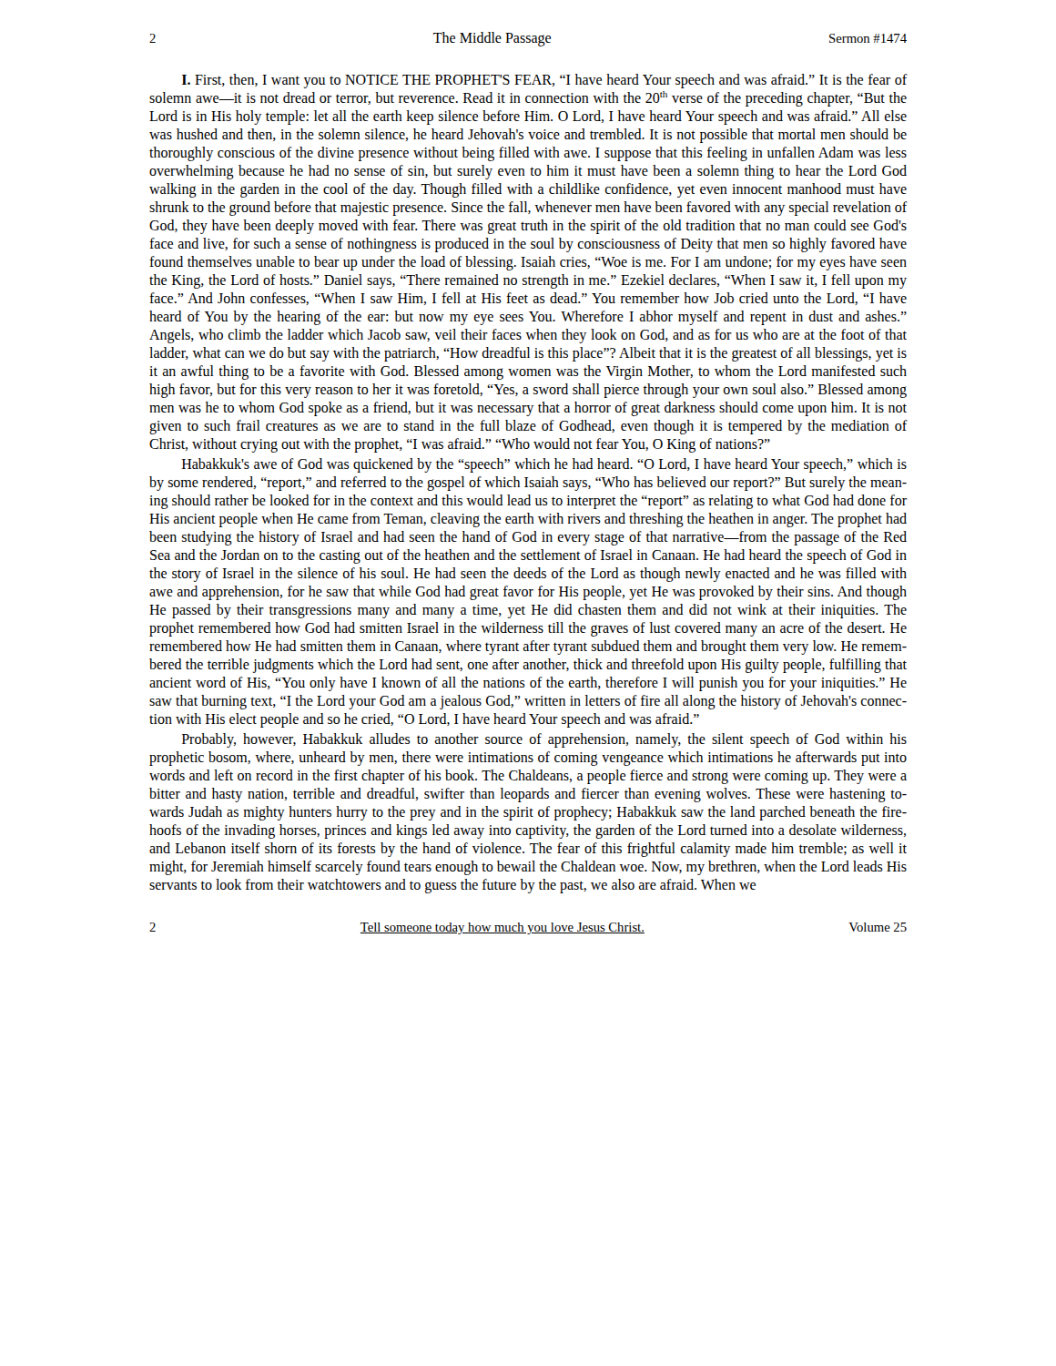2 The Middle Passage Sermon #1474
I. First, then, I want you to NOTICE THE PROPHET'S FEAR, “I have heard Your speech and was afraid.” It is the fear of solemn awe—it is not dread or terror, but reverence. Read it in connection with the 20th verse of the preceding chapter, “But the Lord is in His holy temple: let all the earth keep silence before Him. O Lord, I have heard Your speech and was afraid.” All else was hushed and then, in the solemn silence, he heard Jehovah's voice and trembled. It is not possible that mortal men should be thoroughly conscious of the divine presence without being filled with awe. I suppose that this feeling in unfallen Adam was less overwhelming because he had no sense of sin, but surely even to him it must have been a solemn thing to hear the Lord God walking in the garden in the cool of the day. Though filled with a childlike confidence, yet even innocent manhood must have shrunk to the ground before that majestic presence. Since the fall, whenever men have been favored with any special revelation of God, they have been deeply moved with fear. There was great truth in the spirit of the old tradition that no man could see God's face and live, for such a sense of nothingness is produced in the soul by consciousness of Deity that men so highly favored have found themselves unable to bear up under the load of blessing. Isaiah cries, “Woe is me. For I am undone; for my eyes have seen the King, the Lord of hosts.” Daniel says, “There remained no strength in me.” Ezekiel declares, “When I saw it, I fell upon my face.” And John confesses, “When I saw Him, I fell at His feet as dead.” You remember how Job cried unto the Lord, “I have heard of You by the hearing of the ear: but now my eye sees You. Wherefore I abhor myself and repent in dust and ashes.” Angels, who climb the ladder which Jacob saw, veil their faces when they look on God, and as for us who are at the foot of that ladder, what can we do but say with the patriarch, “How dreadful is this place”? Albeit that it is the greatest of all blessings, yet is it an awful thing to be a favorite with God. Blessed among women was the Virgin Mother, to whom the Lord manifested such high favor, but for this very reason to her it was foretold, “Yes, a sword shall pierce through your own soul also.” Blessed among men was he to whom God spoke as a friend, but it was necessary that a horror of great darkness should come upon him. It is not given to such frail creatures as we are to stand in the full blaze of Godhead, even though it is tempered by the mediation of Christ, without crying out with the prophet, “I was afraid.” “Who would not fear You, O King of nations?”
Habakkuk's awe of God was quickened by the “speech” which he had heard. “O Lord, I have heard Your speech,” which is by some rendered, “report,” and referred to the gospel of which Isaiah says, “Who has believed our report?” But surely the meaning should rather be looked for in the context and this would lead us to interpret the “report” as relating to what God had done for His ancient people when He came from Teman, cleaving the earth with rivers and threshing the heathen in anger. The prophet had been studying the history of Israel and had seen the hand of God in every stage of that narrative—from the passage of the Red Sea and the Jordan on to the casting out of the heathen and the settlement of Israel in Canaan. He had heard the speech of God in the story of Israel in the silence of his soul. He had seen the deeds of the Lord as though newly enacted and he was filled with awe and apprehension, for he saw that while God had great favor for His people, yet He was provoked by their sins. And though He passed by their transgressions many and many a time, yet He did chasten them and did not wink at their iniquities. The prophet remembered how God had smitten Israel in the wilderness till the graves of lust covered many an acre of the desert. He remembered how He had smitten them in Canaan, where tyrant after tyrant subdued them and brought them very low. He remembered the terrible judgments which the Lord had sent, one after another, thick and threefold upon His guilty people, fulfilling that ancient word of His, “You only have I known of all the nations of the earth, therefore I will punish you for your iniquities.” He saw that burning text, “I the Lord your God am a jealous God,” written in letters of fire all along the history of Jehovah's connection with His elect people and so he cried, “O Lord, I have heard Your speech and was afraid.”
Probably, however, Habakkuk alludes to another source of apprehension, namely, the silent speech of God within his prophetic bosom, where, unheard by men, there were intimations of coming vengeance which intimations he afterwards put into words and left on record in the first chapter of his book. The Chaldeans, a people fierce and strong were coming up. They were a bitter and hasty nation, terrible and dreadful, swifter than leopards and fiercer than evening wolves. These were hastening towards Judah as mighty hunters hurry to the prey and in the spirit of prophecy; Habakkuk saw the land parched beneath the fire-hoofs of the invading horses, princes and kings led away into captivity, the garden of the Lord turned into a desolate wilderness, and Lebanon itself shorn of its forests by the hand of violence. The fear of this frightful calamity made him tremble; as well it might, for Jeremiah himself scarcely found tears enough to bewail the Chaldean woe. Now, my brethren, when the Lord leads His servants to look from their watchtowers and to guess the future by the past, we also are afraid. When we
2 Tell someone today how much you love Jesus Christ. Volume 25